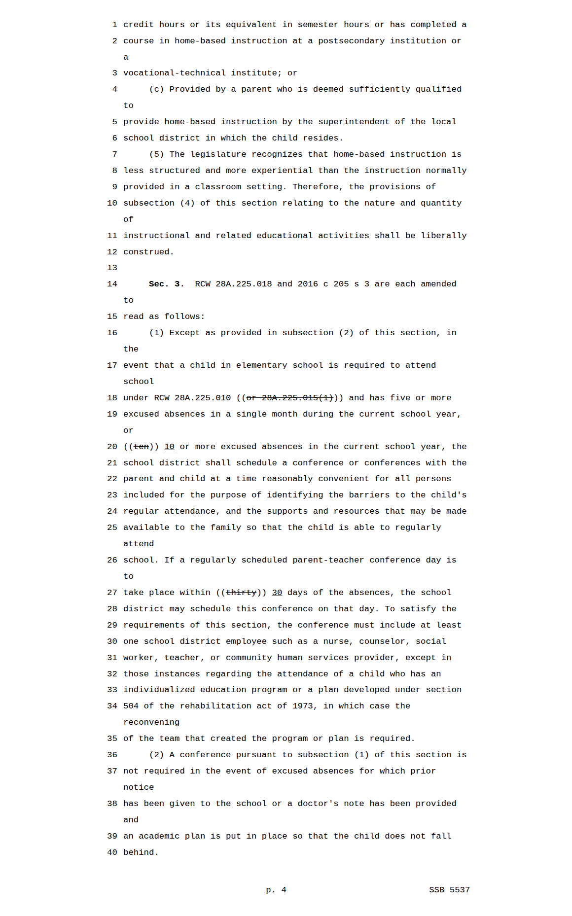credit hours or its equivalent in semester hours or has completed a
course in home-based instruction at a postsecondary institution or a
vocational-technical institute; or
(c) Provided by a parent who is deemed sufficiently qualified to
provide home-based instruction by the superintendent of the local
school district in which the child resides.
(5) The legislature recognizes that home-based instruction is
less structured and more experiential than the instruction normally
provided in a classroom setting. Therefore, the provisions of
subsection (4) of this section relating to the nature and quantity of
instructional and related educational activities shall be liberally
construed.
Sec. 3. RCW 28A.225.018 and 2016 c 205 s 3 are each amended to
read as follows:
(1) Except as provided in subsection (2) of this section, in the
event that a child in elementary school is required to attend school
under RCW 28A.225.010 ((or 28A.225.015(1))) and has five or more
excused absences in a single month during the current school year, or
((ten)) 10 or more excused absences in the current school year, the
school district shall schedule a conference or conferences with the
parent and child at a time reasonably convenient for all persons
included for the purpose of identifying the barriers to the child's
regular attendance, and the supports and resources that may be made
available to the family so that the child is able to regularly attend
school. If a regularly scheduled parent-teacher conference day is to
take place within ((thirty)) 30 days of the absences, the school
district may schedule this conference on that day. To satisfy the
requirements of this section, the conference must include at least
one school district employee such as a nurse, counselor, social
worker, teacher, or community human services provider, except in
those instances regarding the attendance of a child who has an
individualized education program or a plan developed under section
504 of the rehabilitation act of 1973, in which case the reconvening
of the team that created the program or plan is required.
(2) A conference pursuant to subsection (1) of this section is
not required in the event of excused absences for which prior notice
has been given to the school or a doctor's note has been provided and
an academic plan is put in place so that the child does not fall
behind.
p. 4SSB 5537